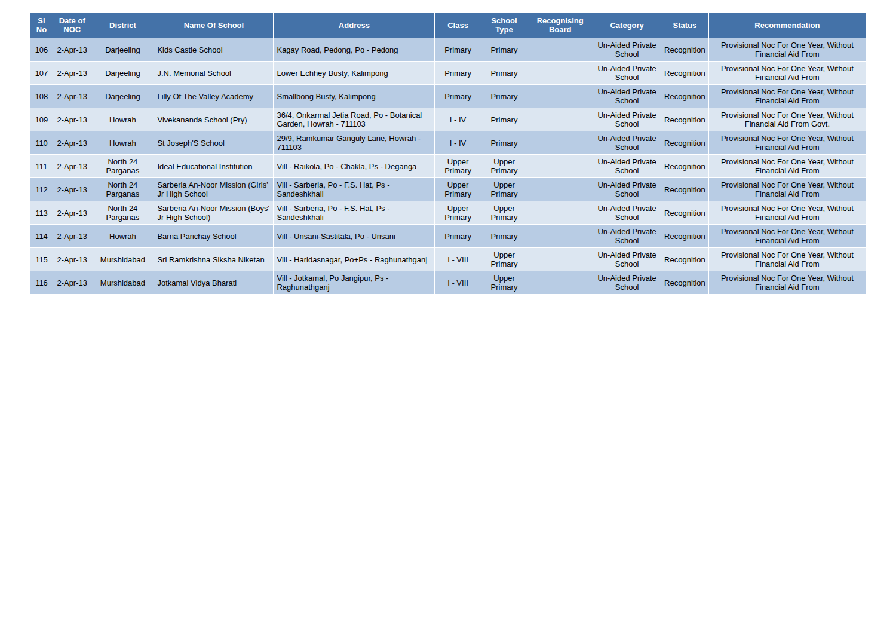| Sl No | Date of NOC | District | Name Of School | Address | Class | School Type | Recognising Board | Category | Status | Recommendation |
| --- | --- | --- | --- | --- | --- | --- | --- | --- | --- | --- |
| 106 | 2-Apr-13 | Darjeeling | Kids Castle School | Kagay Road, Pedong, Po - Pedong | Primary | Primary | | Un-Aided Private School | Recognition | Provisional Noc For One Year, Without Financial Aid From |
| 107 | 2-Apr-13 | Darjeeling | J.N. Memorial School | Lower Echhey Busty, Kalimpong | Primary | Primary | | Un-Aided Private School | Recognition | Provisional Noc For One Year, Without Financial Aid From |
| 108 | 2-Apr-13 | Darjeeling | Lilly Of The Valley Academy | Smallbong Busty, Kalimpong | Primary | Primary | | Un-Aided Private School | Recognition | Provisional Noc For One Year, Without Financial Aid From |
| 109 | 2-Apr-13 | Howrah | Vivekananda School (Pry) | 36/4, Onkarmal Jetia Road, Po - Botanical Garden, Howrah - 711103 | I - IV | Primary | | Un-Aided Private School | Recognition | Provisional Noc For One Year, Without Financial Aid From Govt. |
| 110 | 2-Apr-13 | Howrah | St Joseph'S School | 29/9, Ramkumar Ganguly Lane, Howrah - 711103 | I - IV | Primary | | Un-Aided Private School | Recognition | Provisional Noc For One Year, Without Financial Aid From |
| 111 | 2-Apr-13 | North 24 Parganas | Ideal Educational Institution | Vill - Raikola, Po - Chakla, Ps - Deganga | Upper Primary | Upper Primary | | Un-Aided Private School | Recognition | Provisional Noc For One Year, Without Financial Aid From |
| 112 | 2-Apr-13 | North 24 Parganas | Sarberia An-Noor Mission (Girls' Jr High School | Vill - Sarberia, Po - F.S. Hat, Ps - Sandeshkhali | Upper Primary | Upper Primary | | Un-Aided Private School | Recognition | Provisional Noc For One Year, Without Financial Aid From |
| 113 | 2-Apr-13 | North 24 Parganas | Sarberia An-Noor Mission (Boys' Jr High School) | Vill - Sarberia, Po - F.S. Hat, Ps - Sandeshkhali | Upper Primary | Upper Primary | | Un-Aided Private School | Recognition | Provisional Noc For One Year, Without Financial Aid From |
| 114 | 2-Apr-13 | Howrah | Barna Parichay School | Vill - Unsani-Sastitala, Po - Unsani | Primary | Primary | | Un-Aided Private School | Recognition | Provisional Noc For One Year, Without Financial Aid From |
| 115 | 2-Apr-13 | Murshidabad | Sri Ramkrishna Siksha Niketan | Vill - Haridasnagar, Po+Ps - Raghunathganj | I - VIII | Upper Primary | | Un-Aided Private School | Recognition | Provisional Noc For One Year, Without Financial Aid From |
| 116 | 2-Apr-13 | Murshidabad | Jotkamal Vidya Bharati | Vill - Jotkamal, Po Jangipur, Ps - Raghunathganj | I - VIII | Upper Primary | | Un-Aided Private School | Recognition | Provisional Noc For One Year, Without Financial Aid From |